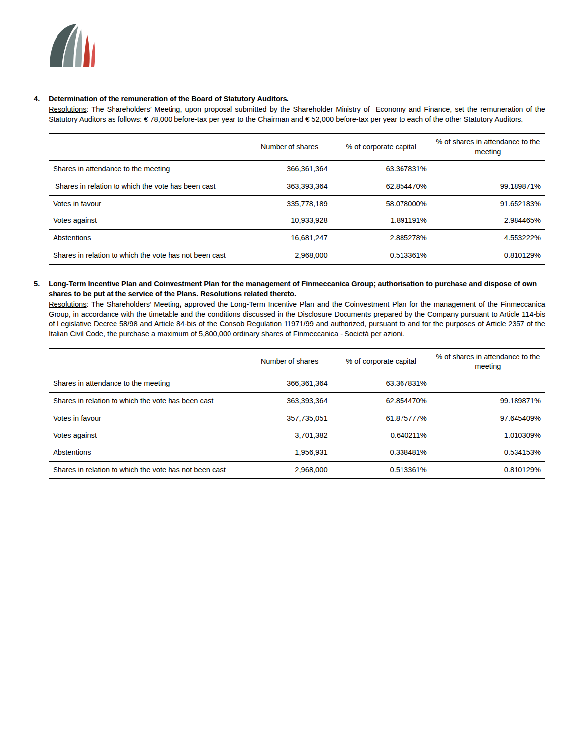Determination of the remuneration of the Board of Statutory Auditors.
Resolutions: The Shareholders’ Meeting, upon proposal submitted by the Shareholder Ministry of Economy and Finance, set the remuneration of the Statutory Auditors as follows: € 78,000 before-tax per year to the Chairman and € 52,000 before-tax per year to each of the other Statutory Auditors.
| | Number of shares | % of corporate capital | % of shares in attendance to the meeting |
| --- | --- | --- | --- |
| Shares in attendance to the meeting | 366,361,364 | 63.367831% | |
| Shares in relation to which the vote has been cast | 363,393,364 | 62.854470% | 99.189871% |
| Votes in favour | 335,778,189 | 58.078000% | 91.652183% |
| Votes against | 10,933,928 | 1.891191% | 2.984465% |
| Abstentions | 16,681,247 | 2.885278% | 4.553222% |
| Shares in relation to which the vote has not been cast | 2,968,000 | 0.513361% | 0.810129% |
Long-Term Incentive Plan and Coinvestment Plan for the management of Finmeccanica Group; authorisation to purchase and dispose of own shares to be put at the service of the Plans. Resolutions related thereto.
Resolutions: The Shareholders’ Meeting, approved the Long-Term Incentive Plan and the Coinvestment Plan for the management of the Finmeccanica Group, in accordance with the timetable and the conditions discussed in the Disclosure Documents prepared by the Company pursuant to Article 114-bis of Legislative Decree 58/98 and Article 84-bis of the Consob Regulation 11971/99 and authorized, pursuant to and for the purposes of Article 2357 of the Italian Civil Code, the purchase a maximum of 5,800,000 ordinary shares of Finmeccanica - Società per azioni.
| | Number of shares | % of corporate capital | % of shares in attendance to the meeting |
| --- | --- | --- | --- |
| Shares in attendance to the meeting | 366,361,364 | 63.367831% | |
| Shares in relation to which the vote has been cast | 363,393,364 | 62.854470% | 99.189871% |
| Votes in favour | 357,735,051 | 61.875777% | 97.645409% |
| Votes against | 3,701,382 | 0.640211% | 1.010309% |
| Abstentions | 1,956,931 | 0.338481% | 0.534153% |
| Shares in relation to which the vote has not been cast | 2,968,000 | 0.513361% | 0.810129% |